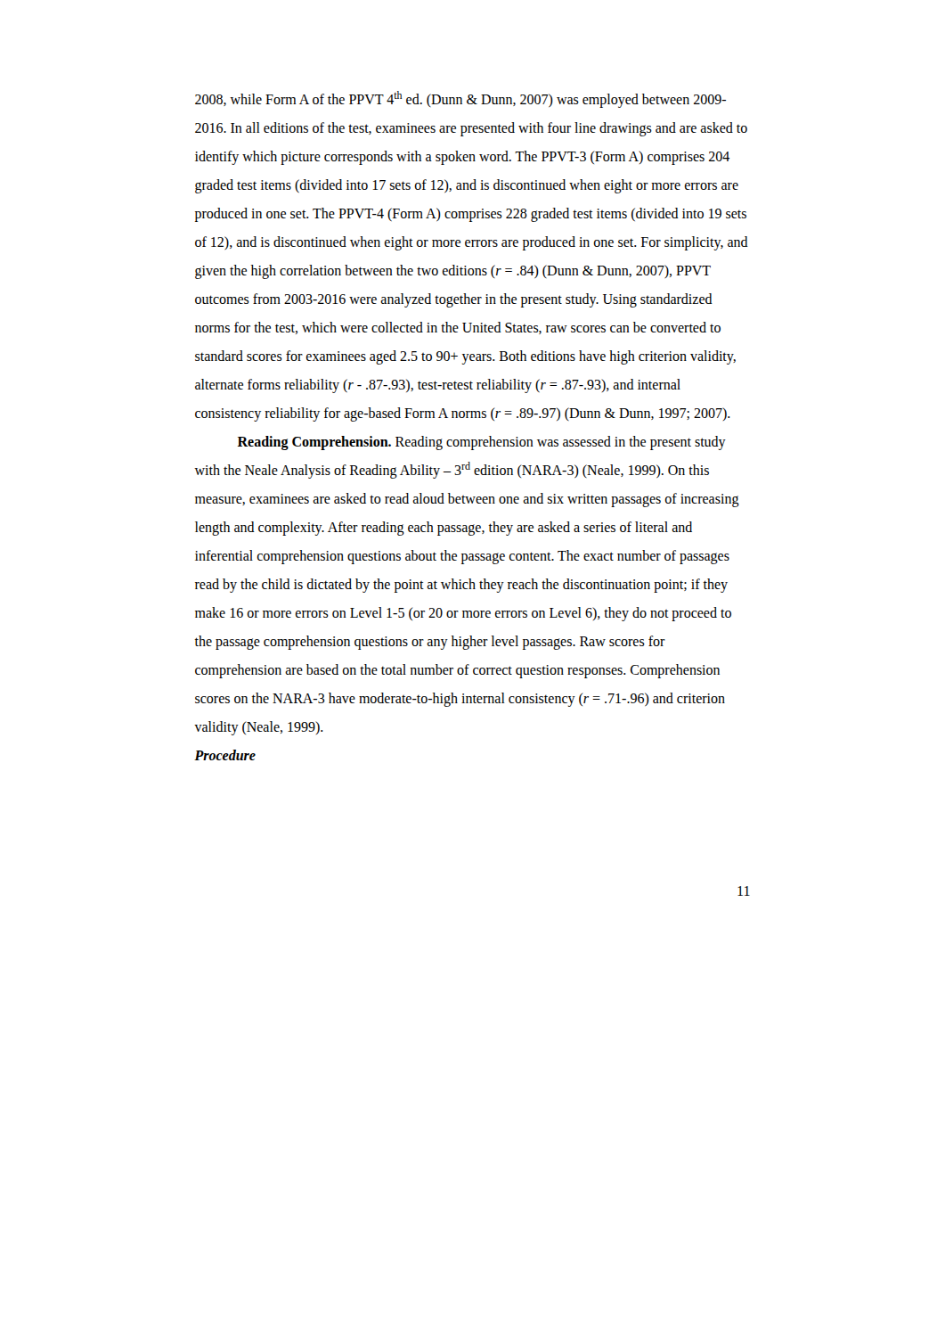2008, while Form A of the PPVT 4th ed. (Dunn & Dunn, 2007) was employed between 2009-2016. In all editions of the test, examinees are presented with four line drawings and are asked to identify which picture corresponds with a spoken word. The PPVT-3 (Form A) comprises 204 graded test items (divided into 17 sets of 12), and is discontinued when eight or more errors are produced in one set. The PPVT-4 (Form A) comprises 228 graded test items (divided into 19 sets of 12), and is discontinued when eight or more errors are produced in one set. For simplicity, and given the high correlation between the two editions (r = .84) (Dunn & Dunn, 2007), PPVT outcomes from 2003-2016 were analyzed together in the present study. Using standardized norms for the test, which were collected in the United States, raw scores can be converted to standard scores for examinees aged 2.5 to 90+ years. Both editions have high criterion validity, alternate forms reliability (r - .87-.93), test-retest reliability (r = .87-.93), and internal consistency reliability for age-based Form A norms (r = .89-.97) (Dunn & Dunn, 1997; 2007).
Reading Comprehension. Reading comprehension was assessed in the present study with the Neale Analysis of Reading Ability – 3rd edition (NARA-3) (Neale, 1999). On this measure, examinees are asked to read aloud between one and six written passages of increasing length and complexity. After reading each passage, they are asked a series of literal and inferential comprehension questions about the passage content. The exact number of passages read by the child is dictated by the point at which they reach the discontinuation point; if they make 16 or more errors on Level 1-5 (or 20 or more errors on Level 6), they do not proceed to the passage comprehension questions or any higher level passages. Raw scores for comprehension are based on the total number of correct question responses. Comprehension scores on the NARA-3 have moderate-to-high internal consistency (r = .71-.96) and criterion validity (Neale, 1999).
Procedure
11